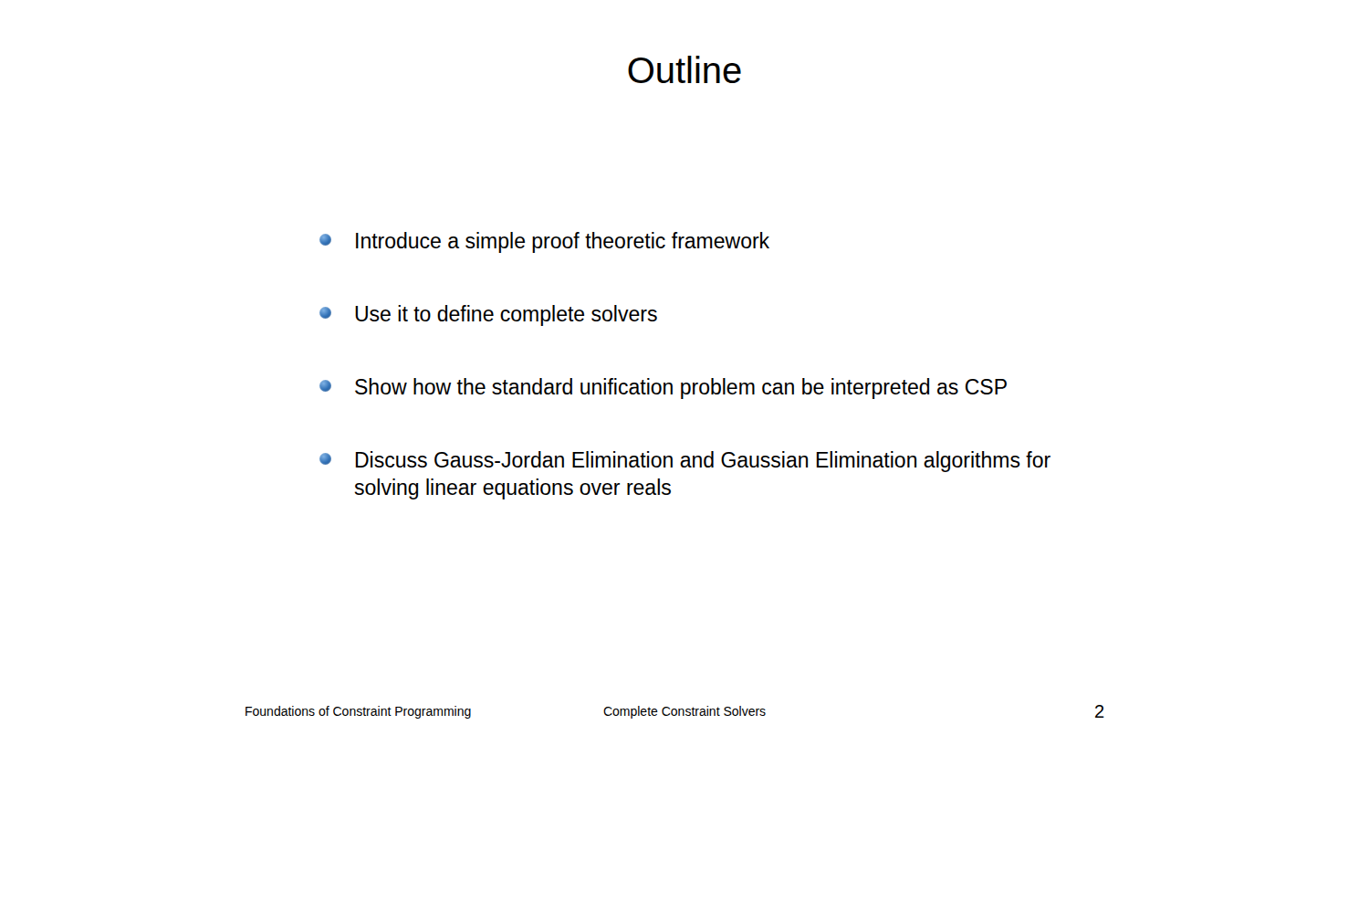Outline
Introduce a simple proof theoretic framework
Use it to define complete solvers
Show how the standard unification problem can be interpreted as CSP
Discuss Gauss-Jordan Elimination and Gaussian Elimination algorithms for solving linear equations over reals
Foundations of Constraint Programming Complete Constraint Solvers 2